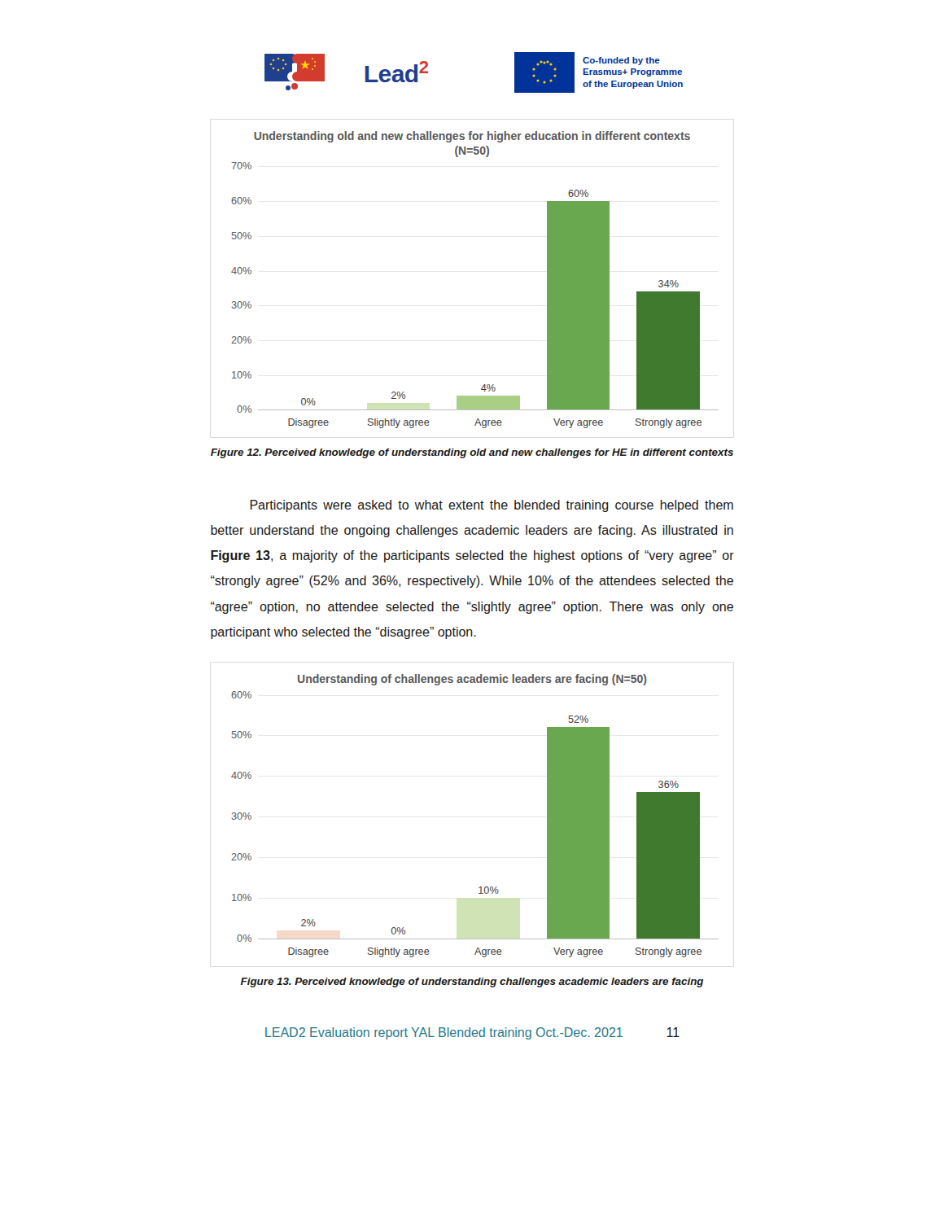Lead2
Co-funded by the Erasmus+ Programme of the European Union
Understanding old and new challenges for higher education in different contexts (N=50)
70%
60%
50%
40%
30%
20%
10%
0%
0%
2%
4%
60%
34%
Disagree
Slightly agree
Agree
Very agree
Strongly agree
Figure 12. Perceived knowledge of understanding old and new challenges for HE in different contexts
Participants were asked to what extent the blended training course helped them better understand the ongoing challenges academic leaders are facing. As illustrated in Figure 13, a majority of the participants selected the highest options of “very agree” or “strongly agree” (52% and 36%, respectively). While 10% of the attendees selected the “agree” option, no attendee selected the “slightly agree” option. There was only one participant who selected the “disagree” option.
Understanding of challenges academic leaders are facing (N=50)
60%
50%
40%
30%
20%
10%
0%
2%
0%
10%
52%
36%
Disagree
Slightly agree
Agree
Very agree
Strongly agree
Figure 13. Perceived knowledge of understanding challenges academic leaders are facing
LEAD2 Evaluation report YAL Blended training Oct.-Dec. 2021
11